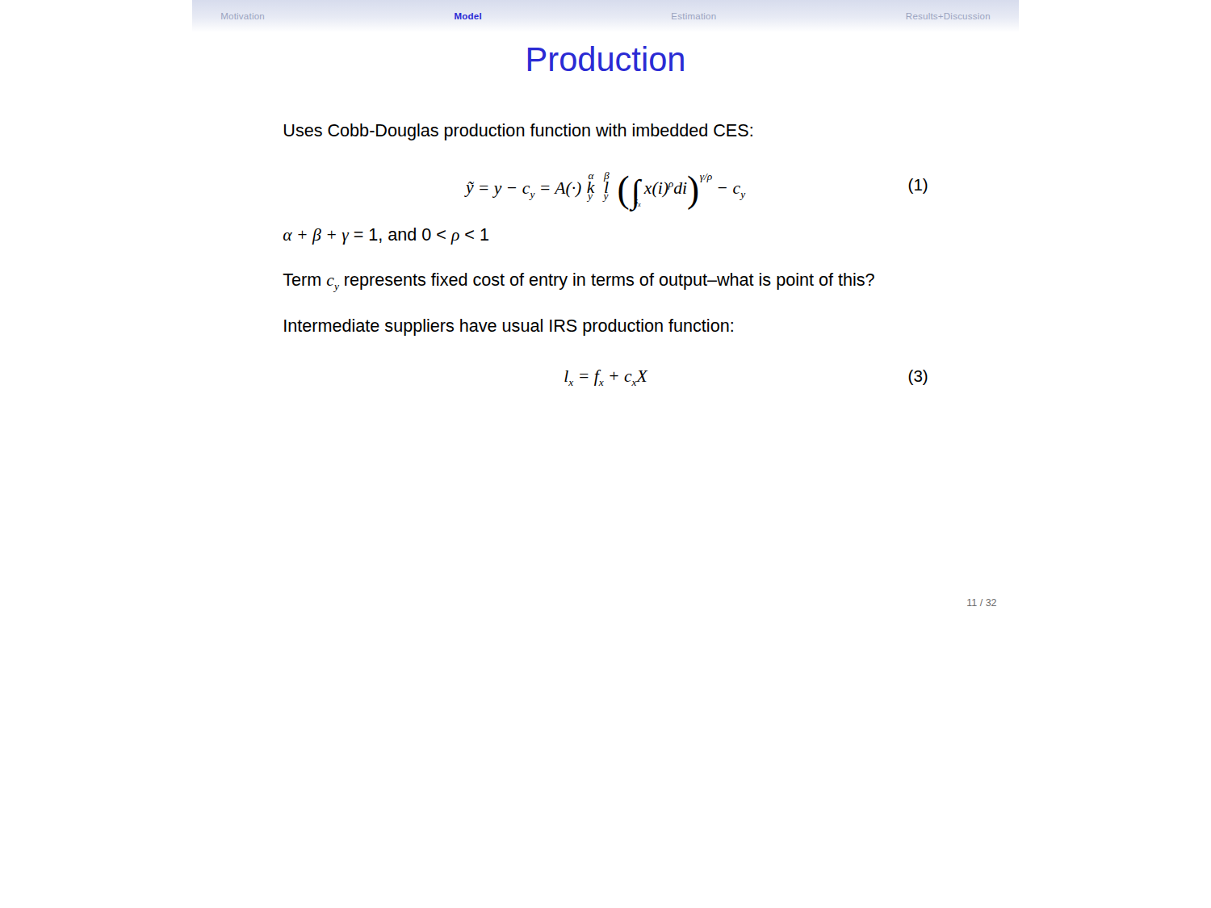Motivation
Model
Estimation
Results+Discussion
Production
Uses Cobb-Douglas production function with imbedded CES:
ỹ = y − cy = A(·)kαy lβy (∫sxx(i)ρdi) γ/ρ − cy (1)
α + β + γ = 1, and 0 < ρ < 1
Term cy represents fixed cost of entry in terms of output–what is point of this?
Intermediate suppliers have usual IRS production function:
lx = fx + cxX (3)
11 / 32